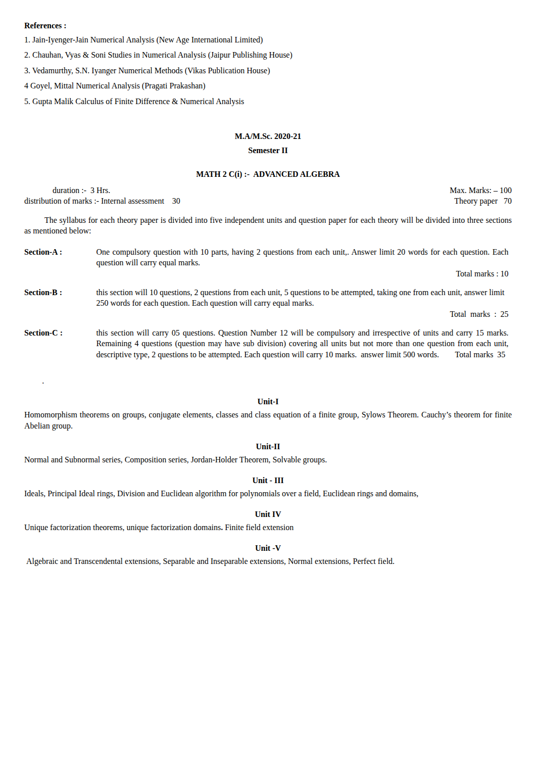References :
1. Jain-Iyenger-Jain Numerical Analysis (New Age International Limited)
2. Chauhan, Vyas & Soni Studies in Numerical Analysis (Jaipur Publishing House)
3. Vedamurthy, S.N. Iyanger Numerical Methods (Vikas Publication House)
4 Goyel, Mittal Numerical Analysis (Pragati Prakashan)
5. Gupta Malik Calculus of Finite Difference & Numerical Analysis
M.A/M.Sc. 2020-21
Semester II
MATH 2 C(i) :- ADVANCED ALGEBRA
duration :- 3 Hrs. Max. Marks: – 100
distribution of marks :- Internal assessment 30 Theory paper 70
The syllabus for each theory paper is divided into five independent units and question paper for each theory will be divided into three sections as mentioned below:
| Section-A : | One compulsory question with 10 parts, having 2 questions from each unit,. Answer limit 20 words for each question. Each question will carry equal marks. Total marks : 10 |
| Section-B : | this section will 10 questions, 2 questions from each unit, 5 questions to be attempted, taking one from each unit, answer limit 250 words for each question. Each question will carry equal marks. Total marks : 25 |
| Section-C : | this section will carry 05 questions. Question Number 12 will be compulsory and irrespective of units and carry 15 marks. Remaining 4 questions (question may have sub division) covering all units but not more than one question from each unit, descriptive type, 2 questions to be attempted. Each question will carry 10 marks. answer limit 500 words. Total marks 35 |
.
Unit-I
Homomorphism theorems on groups, conjugate elements, classes and class equation of a finite group, Sylows Theorem. Cauchy’s theorem for finite Abelian group.
Unit-II
Normal and Subnormal series, Composition series, Jordan-Holder Theorem, Solvable groups.
Unit - III
Ideals, Principal Ideal rings, Division and Euclidean algorithm for polynomials over a field, Euclidean rings and domains,
Unit IV
Unique factorization theorems, unique factorization domains. Finite field extension
Unit -V
Algebraic and Transcendental extensions, Separable and Inseparable extensions, Normal extensions, Perfect field.